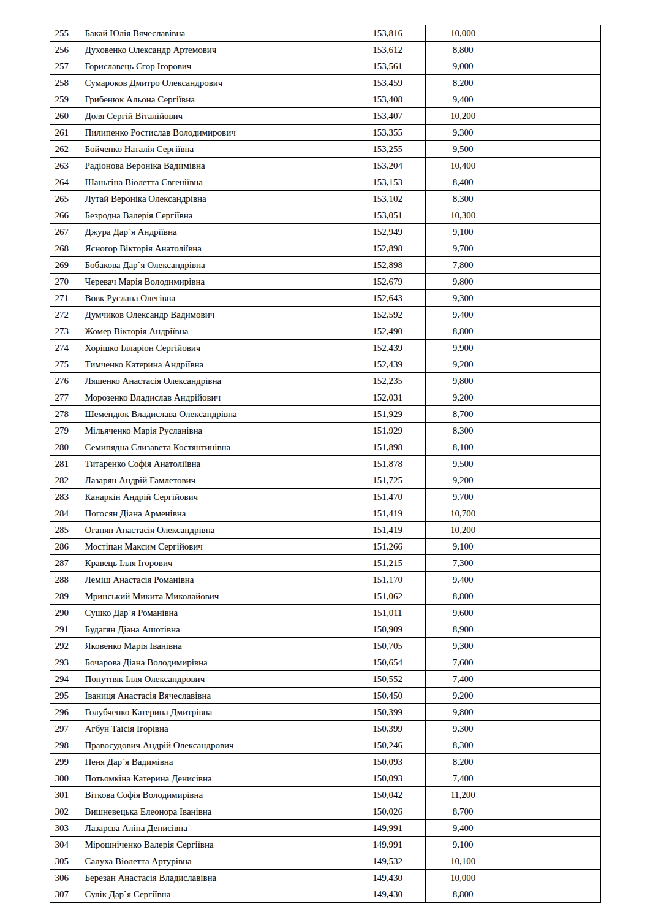| 255 | Бакай Юлія Вячеславівна | 153,816 | 10,000 | |
| 256 | Духовенко Олександр Артемович | 153,612 | 8,800 | |
| 257 | Гориславець Єгор Ігорович | 153,561 | 9,000 | |
| 258 | Сумароков Дмитро Олександрович | 153,459 | 8,200 | |
| 259 | Грибенюк Альона Сергіївна | 153,408 | 9,400 | |
| 260 | Доля Сергій Віталійович | 153,407 | 10,200 | |
| 261 | Пилипенко Ростислав Володимирович | 153,355 | 9,300 | |
| 262 | Бойченко Наталія Сергіївна | 153,255 | 9,500 | |
| 263 | Радіонова Вероніка Вадимівна | 153,204 | 10,400 | |
| 264 | Шаньгіна Віолетта Євгеніївна | 153,153 | 8,400 | |
| 265 | Лутай Вероніка Олександрівна | 153,102 | 8,300 | |
| 266 | Безродна Валерія Сергіївна | 153,051 | 10,300 | |
| 267 | Джура Дар`я Андріївна | 152,949 | 9,100 | |
| 268 | Ясногор Вікторія Анатоліївна | 152,898 | 9,700 | |
| 269 | Бобакова Дар`я Олександрівна | 152,898 | 7,800 | |
| 270 | Черевач Марія Володимирівна | 152,679 | 9,800 | |
| 271 | Вовк Руслана Олегівна | 152,643 | 9,300 | |
| 272 | Думчиков Олександр Вадимович | 152,592 | 9,400 | |
| 273 | Жомер Вікторія Андріївна | 152,490 | 8,800 | |
| 274 | Хорішко Ілларіон Сергійович | 152,439 | 9,900 | |
| 275 | Тимченко Катерина Андріївна | 152,439 | 9,200 | |
| 276 | Ляшенко Анастасія Олександрівна | 152,235 | 9,800 | |
| 277 | Морозенко Владислав Андрійович | 152,031 | 9,200 | |
| 278 | Шемендюк Владислава Олександрівна | 151,929 | 8,700 | |
| 279 | Мільяченко Марія Русланівна | 151,929 | 8,300 | |
| 280 | Семипядна Єлизавета Костянтинівна | 151,898 | 8,100 | |
| 281 | Титаренко Софія Анатоліївна | 151,878 | 9,500 | |
| 282 | Лазарян Андрій Гамлетович | 151,725 | 9,200 | |
| 283 | Канаркін Андрій Сергійович | 151,470 | 9,700 | |
| 284 | Погосян Діана Арменівна | 151,419 | 10,700 | |
| 285 | Оганян Анастасія Олександрівна | 151,419 | 10,200 | |
| 286 | Мостіпан Максим Сергійович | 151,266 | 9,100 | |
| 287 | Кравець Ілля Ігорович | 151,215 | 7,300 | |
| 288 | Леміш Анастасія Романівна | 151,170 | 9,400 | |
| 289 | Мринський Микита Миколайович | 151,062 | 8,800 | |
| 290 | Сушко Дар`я Романівна | 151,011 | 9,600 | |
| 291 | Будагян Діана Ашотівна | 150,909 | 8,900 | |
| 292 | Яковенко Марія Іванівна | 150,705 | 9,300 | |
| 293 | Бочарова Діана Володимирівна | 150,654 | 7,600 | |
| 294 | Попутняк Ілля Олександрович | 150,552 | 7,400 | |
| 295 | Іваниця Анастасія Вячеславівна | 150,450 | 9,200 | |
| 296 | Голубченко Катерина Дмитрівна | 150,399 | 9,800 | |
| 297 | Агбун Таїсія Ігорівна | 150,399 | 9,300 | |
| 298 | Правосудович Андрій Олександрович | 150,246 | 8,300 | |
| 299 | Пеня Дар`я Вадимівна | 150,093 | 8,200 | |
| 300 | Потьомкіна Катерина Денисівна | 150,093 | 7,400 | |
| 301 | Віткова Софія Володимирівна | 150,042 | 11,200 | |
| 302 | Вишневецька Елеонора Іванівна | 150,026 | 8,700 | |
| 303 | Лазарєва Аліна Денисівна | 149,991 | 9,400 | |
| 304 | Мірошніченко Валерія Сергіївна | 149,991 | 9,100 | |
| 305 | Салуха Віолетта Артурівна | 149,532 | 10,100 | |
| 306 | Березан Анастасія Владиславівна | 149,430 | 10,000 | |
| 307 | Сулік Дар`я Сергіївна | 149,430 | 8,800 | |